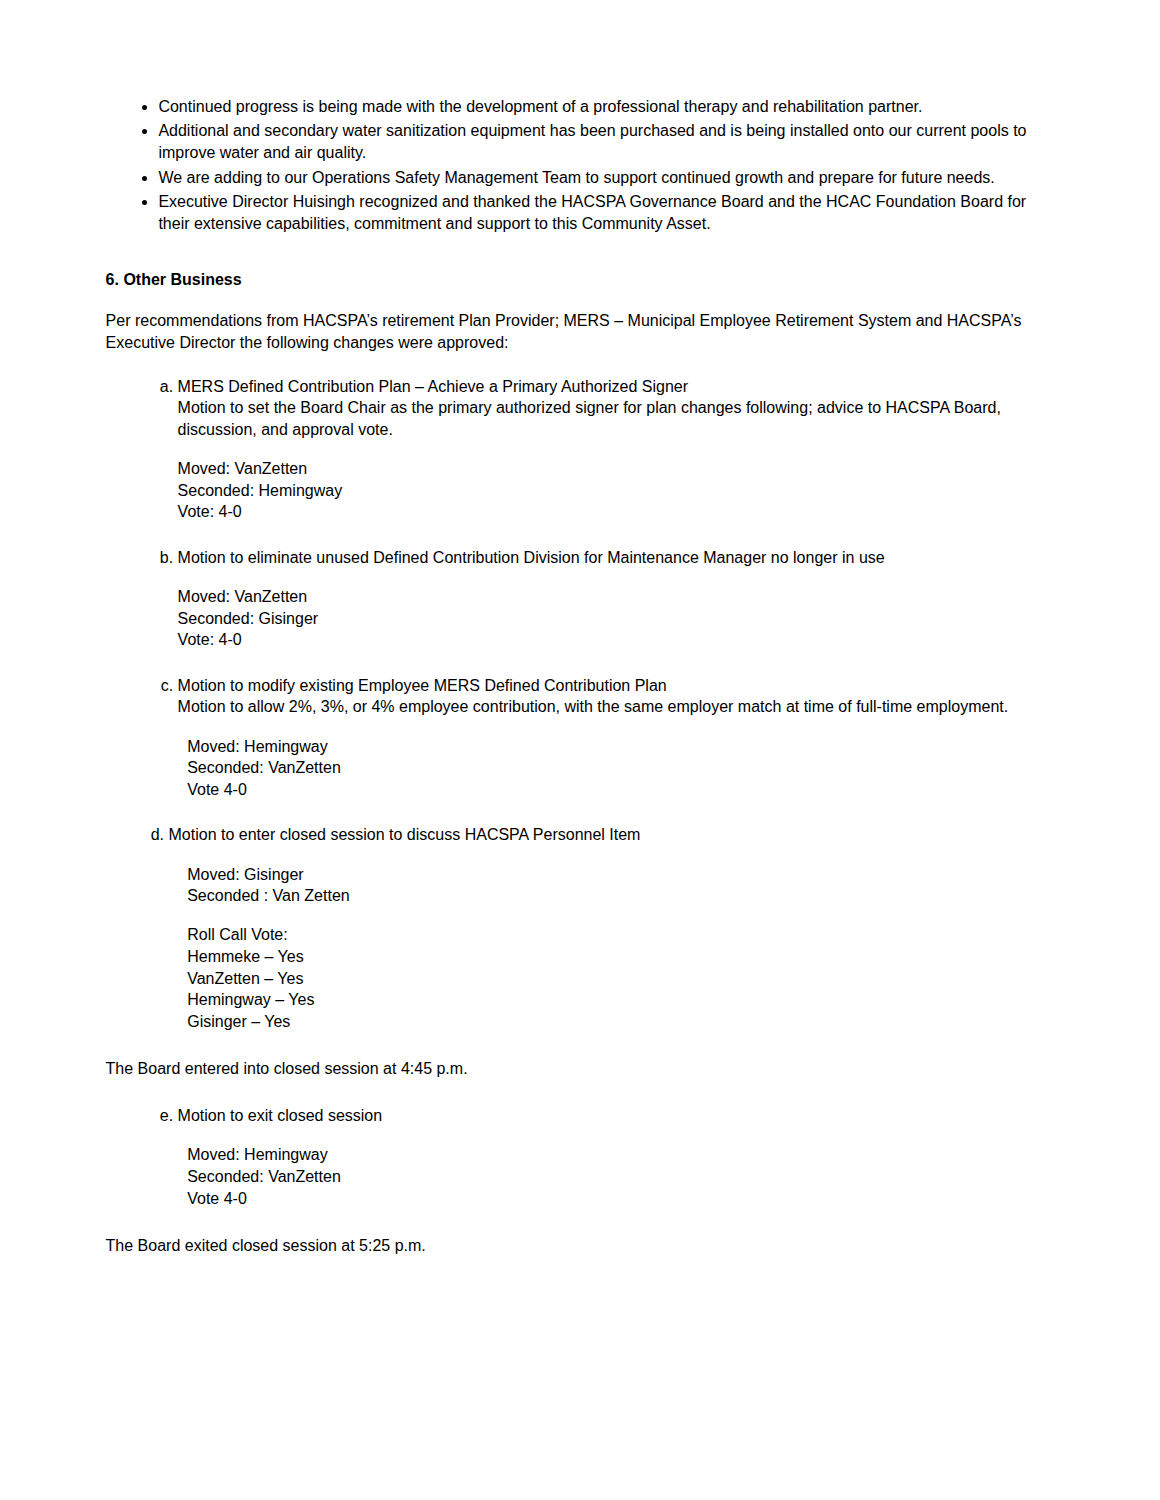Continued progress is being made with the development of a professional therapy and rehabilitation partner.
Additional and secondary water sanitization equipment has been purchased and is being installed onto our current pools to improve water and air quality.
We are adding to our Operations Safety Management Team to support continued growth and prepare for future needs.
Executive Director Huisingh recognized and thanked the HACSPA Governance Board and the HCAC Foundation Board for their extensive capabilities, commitment and support to this Community Asset.
6. Other Business
Per recommendations from HACSPA’s retirement Plan Provider; MERS – Municipal Employee Retirement System and HACSPA’s Executive Director the following changes were approved:
MERS Defined Contribution Plan – Achieve a Primary Authorized Signer
Motion to set the Board Chair as the primary authorized signer for plan changes following; advice to HACSPA Board, discussion, and approval vote.
Moved: VanZetten
Seconded: Hemingway
Vote: 4-0
Motion to eliminate unused Defined Contribution Division for Maintenance Manager no longer in use
Moved: VanZetten
Seconded: Gisinger
Vote: 4-0
Motion to modify existing Employee MERS Defined Contribution Plan
Motion to allow 2%, 3%, or 4% employee contribution, with the same employer match at time of full-time employment.
Moved: Hemingway
Seconded: VanZetten
Vote 4-0
d. Motion to enter closed session to discuss HACSPA Personnel Item
Moved: Gisinger
Seconded : Van Zetten
Roll Call Vote:
Hemmeke – Yes
VanZetten – Yes
Hemingway – Yes
Gisinger – Yes
The Board entered into closed session at 4:45 p.m.
Motion to exit closed session
Moved: Hemingway
Seconded: VanZetten
Vote 4-0
The Board exited closed session at 5:25 p.m.